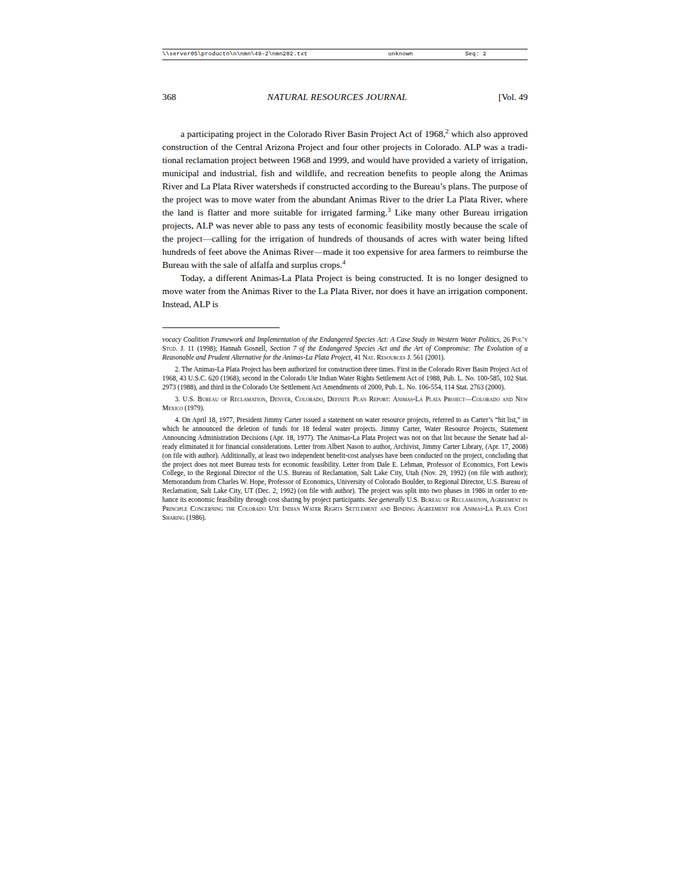\\server05\productn\n\nmn\49-2\nmn202.txt unknown Seq: 2 26-APR-10 15:15
368 NATURAL RESOURCES JOURNAL [Vol. 49
a participating project in the Colorado River Basin Project Act of 1968,2 which also approved construction of the Central Arizona Project and four other projects in Colorado. ALP was a traditional reclamation project between 1968 and 1999, and would have provided a variety of irrigation, municipal and industrial, fish and wildlife, and recreation benefits to people along the Animas River and La Plata River watersheds if constructed according to the Bureau’s plans. The purpose of the project was to move water from the abundant Animas River to the drier La Plata River, where the land is flatter and more suitable for irrigated farming.3 Like many other Bureau irrigation projects, ALP was never able to pass any tests of economic feasibility mostly because the scale of the project—calling for the irrigation of hundreds of thousands of acres with water being lifted hundreds of feet above the Animas River—made it too expensive for area farmers to reimburse the Bureau with the sale of alfalfa and surplus crops.4
Today, a different Animas-La Plata Project is being constructed. It is no longer designed to move water from the Animas River to the La Plata River, nor does it have an irrigation component. Instead, ALP is
vocacy Coalition Framework and Implementation of the Endangered Species Act: A Case Study in Western Water Politics, 26 Pol’y Stud. J. 11 (1998); Hannah Gosnell, Section 7 of the Endangered Species Act and the Art of Compromise: The Evolution of a Reasonable and Prudent Alternative for the Animas-La Plata Project, 41 Nat. Resources J. 561 (2001).
2. The Animas-La Plata Project has been authorized for construction three times. First in the Colorado River Basin Project Act of 1968, 43 U.S.C. 620 (1968), second in the Colorado Ute Indian Water Rights Settlement Act of 1988, Pub. L. No. 100-585, 102 Stat. 2973 (1988), and third in the Colorado Ute Settlement Act Amendments of 2000, Pub. L. No. 106-554, 114 Stat. 2763 (2000).
3. U.S. Bureau of Reclamation, Denver, Colorado, Definite Plan Report: Animas-La Plata Project—Colorado and New Mexico (1979).
4. On April 18, 1977, President Jimmy Carter issued a statement on water resource projects, referred to as Carter’s “hit list,” in which he announced the deletion of funds for 18 federal water projects. Jimmy Carter, Water Resource Projects, Statement Announcing Administration Decisions (Apr. 18, 1977). The Animas-La Plata Project was not on that list because the Senate had already eliminated it for financial considerations. Letter from Albert Nason to author, Archivist, Jimmy Carter Library, (Apr. 17, 2008) (on file with author). Additionally, at least two independent benefit-cost analyses have been conducted on the project, concluding that the project does not meet Bureau tests for economic feasibility. Letter from Dale E. Lehman, Professor of Economics, Fort Lewis College, to the Regional Director of the U.S. Bureau of Reclamation, Salt Lake City, Utah (Nov. 29, 1992) (on file with author); Memorandum from Charles W. Hope, Professor of Economics, University of Colorado Boulder, to Regional Director, U.S. Bureau of Reclamation, Salt Lake City, UT (Dec. 2, 1992) (on file with author). The project was split into two phases in 1986 in order to enhance its economic feasibility through cost sharing by project participants. See generally U.S. Bureau of Reclamation, Agreement in Principle Concerning the Colorado Ute Indian Water Rights Settlement and Binding Agreement for Animas-La Plata Cost Sharing (1986).